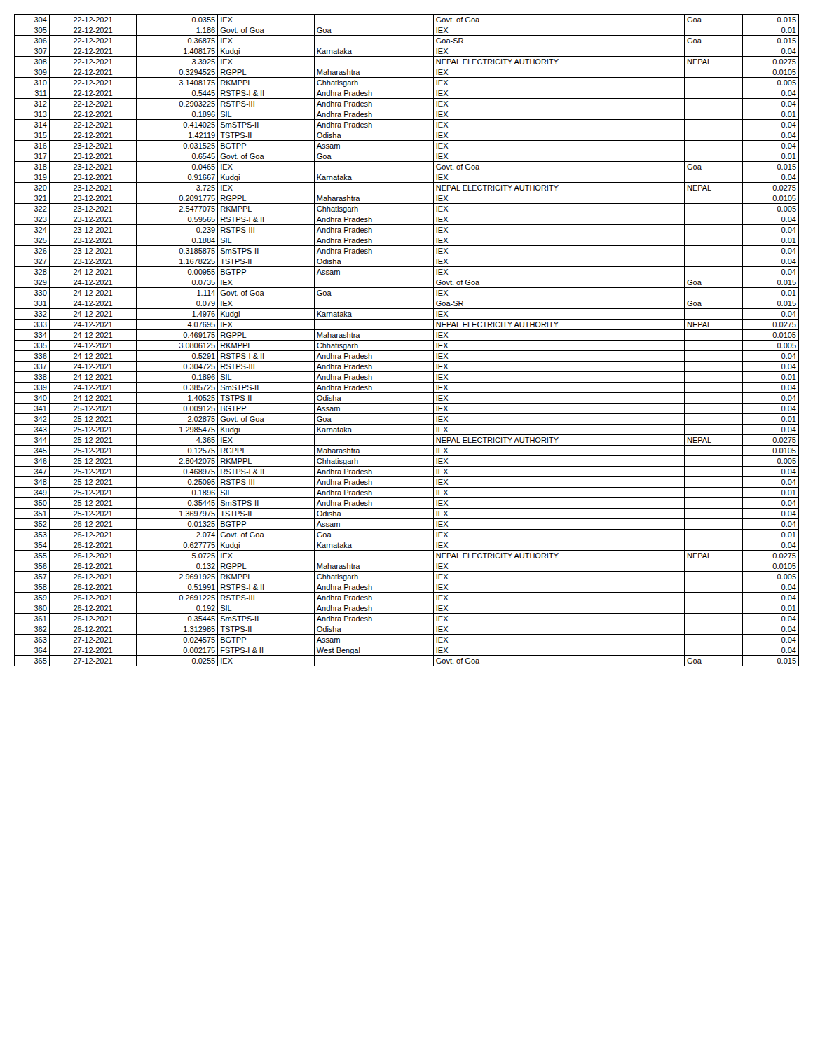| 304 | 22-12-2021 | 0.0355 | IEX | | Govt. of Goa | Goa | 0.015 |
| 305 | 22-12-2021 | 1.186 | Govt. of Goa | Goa | IEX | | 0.01 |
| 306 | 22-12-2021 | 0.36875 | IEX | | Goa-SR | Goa | 0.015 |
| 307 | 22-12-2021 | 1.408175 | Kudgi | Karnataka | IEX | | 0.04 |
| 308 | 22-12-2021 | 3.3925 | IEX | | NEPAL ELECTRICITY AUTHORITY | NEPAL | 0.0275 |
| 309 | 22-12-2021 | 0.3294525 | RGPPL | Maharashtra | IEX | | 0.0105 |
| 310 | 22-12-2021 | 3.1408175 | RKMPPL | Chhatisgarh | IEX | | 0.005 |
| 311 | 22-12-2021 | 0.5445 | RSTPS-I & II | Andhra Pradesh | IEX | | 0.04 |
| 312 | 22-12-2021 | 0.2903225 | RSTPS-III | Andhra Pradesh | IEX | | 0.04 |
| 313 | 22-12-2021 | 0.1896 | SIL | Andhra Pradesh | IEX | | 0.01 |
| 314 | 22-12-2021 | 0.414025 | SmSTPS-II | Andhra Pradesh | IEX | | 0.04 |
| 315 | 22-12-2021 | 1.42119 | TSTPS-II | Odisha | IEX | | 0.04 |
| 316 | 23-12-2021 | 0.031525 | BGTPP | Assam | IEX | | 0.04 |
| 317 | 23-12-2021 | 0.6545 | Govt. of Goa | Goa | IEX | | 0.01 |
| 318 | 23-12-2021 | 0.0465 | IEX | | Govt. of Goa | Goa | 0.015 |
| 319 | 23-12-2021 | 0.91667 | Kudgi | Karnataka | IEX | | 0.04 |
| 320 | 23-12-2021 | 3.725 | IEX | | NEPAL ELECTRICITY AUTHORITY | NEPAL | 0.0275 |
| 321 | 23-12-2021 | 0.2091775 | RGPPL | Maharashtra | IEX | | 0.0105 |
| 322 | 23-12-2021 | 2.5477075 | RKMPPL | Chhatisgarh | IEX | | 0.005 |
| 323 | 23-12-2021 | 0.59565 | RSTPS-I & II | Andhra Pradesh | IEX | | 0.04 |
| 324 | 23-12-2021 | 0.239 | RSTPS-III | Andhra Pradesh | IEX | | 0.04 |
| 325 | 23-12-2021 | 0.1884 | SIL | Andhra Pradesh | IEX | | 0.01 |
| 326 | 23-12-2021 | 0.3185875 | SmSTPS-II | Andhra Pradesh | IEX | | 0.04 |
| 327 | 23-12-2021 | 1.1678225 | TSTPS-II | Odisha | IEX | | 0.04 |
| 328 | 24-12-2021 | 0.00955 | BGTPP | Assam | IEX | | 0.04 |
| 329 | 24-12-2021 | 0.0735 | IEX | | Govt. of Goa | Goa | 0.015 |
| 330 | 24-12-2021 | 1.114 | Govt. of Goa | Goa | IEX | | 0.01 |
| 331 | 24-12-2021 | 0.079 | IEX | | Goa-SR | Goa | 0.015 |
| 332 | 24-12-2021 | 1.4976 | Kudgi | Karnataka | IEX | | 0.04 |
| 333 | 24-12-2021 | 4.07695 | IEX | | NEPAL ELECTRICITY AUTHORITY | NEPAL | 0.0275 |
| 334 | 24-12-2021 | 0.469175 | RGPPL | Maharashtra | IEX | | 0.0105 |
| 335 | 24-12-2021 | 3.0806125 | RKMPPL | Chhatisgarh | IEX | | 0.005 |
| 336 | 24-12-2021 | 0.5291 | RSTPS-I & II | Andhra Pradesh | IEX | | 0.04 |
| 337 | 24-12-2021 | 0.304725 | RSTPS-III | Andhra Pradesh | IEX | | 0.04 |
| 338 | 24-12-2021 | 0.1896 | SIL | Andhra Pradesh | IEX | | 0.01 |
| 339 | 24-12-2021 | 0.385725 | SmSTPS-II | Andhra Pradesh | IEX | | 0.04 |
| 340 | 24-12-2021 | 1.40525 | TSTPS-II | Odisha | IEX | | 0.04 |
| 341 | 25-12-2021 | 0.009125 | BGTPP | Assam | IEX | | 0.04 |
| 342 | 25-12-2021 | 2.02875 | Govt. of Goa | Goa | IEX | | 0.01 |
| 343 | 25-12-2021 | 1.2985475 | Kudgi | Karnataka | IEX | | 0.04 |
| 344 | 25-12-2021 | 4.365 | IEX | | NEPAL ELECTRICITY AUTHORITY | NEPAL | 0.0275 |
| 345 | 25-12-2021 | 0.12575 | RGPPL | Maharashtra | IEX | | 0.0105 |
| 346 | 25-12-2021 | 2.8042075 | RKMPPL | Chhatisgarh | IEX | | 0.005 |
| 347 | 25-12-2021 | 0.468975 | RSTPS-I & II | Andhra Pradesh | IEX | | 0.04 |
| 348 | 25-12-2021 | 0.25095 | RSTPS-III | Andhra Pradesh | IEX | | 0.04 |
| 349 | 25-12-2021 | 0.1896 | SIL | Andhra Pradesh | IEX | | 0.01 |
| 350 | 25-12-2021 | 0.35445 | SmSTPS-II | Andhra Pradesh | IEX | | 0.04 |
| 351 | 25-12-2021 | 1.3697975 | TSTPS-II | Odisha | IEX | | 0.04 |
| 352 | 26-12-2021 | 0.01325 | BGTPP | Assam | IEX | | 0.04 |
| 353 | 26-12-2021 | 2.074 | Govt. of Goa | Goa | IEX | | 0.01 |
| 354 | 26-12-2021 | 0.627775 | Kudgi | Karnataka | IEX | | 0.04 |
| 355 | 26-12-2021 | 5.0725 | IEX | | NEPAL ELECTRICITY AUTHORITY | NEPAL | 0.0275 |
| 356 | 26-12-2021 | 0.132 | RGPPL | Maharashtra | IEX | | 0.0105 |
| 357 | 26-12-2021 | 2.9691925 | RKMPPL | Chhatisgarh | IEX | | 0.005 |
| 358 | 26-12-2021 | 0.51991 | RSTPS-I & II | Andhra Pradesh | IEX | | 0.04 |
| 359 | 26-12-2021 | 0.2691225 | RSTPS-III | Andhra Pradesh | IEX | | 0.04 |
| 360 | 26-12-2021 | 0.192 | SIL | Andhra Pradesh | IEX | | 0.01 |
| 361 | 26-12-2021 | 0.35445 | SmSTPS-II | Andhra Pradesh | IEX | | 0.04 |
| 362 | 26-12-2021 | 1.312985 | TSTPS-II | Odisha | IEX | | 0.04 |
| 363 | 27-12-2021 | 0.024575 | BGTPP | Assam | IEX | | 0.04 |
| 364 | 27-12-2021 | 0.002175 | FSTPS-I & II | West Bengal | IEX | | 0.04 |
| 365 | 27-12-2021 | 0.0255 | IEX | | Govt. of Goa | Goa | 0.015 |